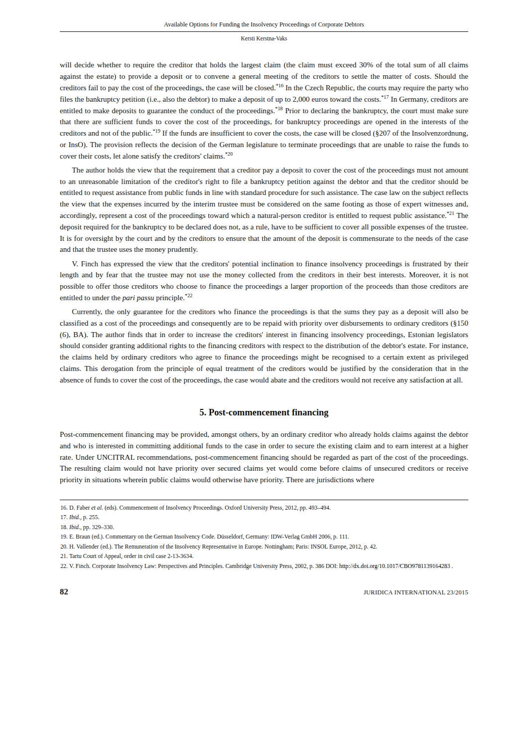Available Options for Funding the Insolvency Proceedings of Corporate Debtors Kersti Kerstna-Vaks
will decide whether to require the creditor that holds the largest claim (the claim must exceed 30% of the total sum of all claims against the estate) to provide a deposit or to convene a general meeting of the creditors to settle the matter of costs. Should the creditors fail to pay the cost of the proceedings, the case will be closed.*16 In the Czech Republic, the courts may require the party who files the bankruptcy petition (i.e., also the debtor) to make a deposit of up to 2,000 euros toward the costs.*17 In Germany, creditors are entitled to make deposits to guarantee the conduct of the proceedings.*18 Prior to declaring the bankruptcy, the court must make sure that there are sufficient funds to cover the cost of the proceedings, for bankruptcy proceedings are opened in the interests of the creditors and not of the public.*19 If the funds are insufficient to cover the costs, the case will be closed (§207 of the Insolvenzordnung, or InsO). The provision reflects the decision of the German legislature to terminate proceedings that are unable to raise the funds to cover their costs, let alone satisfy the creditors' claims.*20
The author holds the view that the requirement that a creditor pay a deposit to cover the cost of the proceedings must not amount to an unreasonable limitation of the creditor's right to file a bankruptcy petition against the debtor and that the creditor should be entitled to request assistance from public funds in line with standard procedure for such assistance. The case law on the subject reflects the view that the expenses incurred by the interim trustee must be considered on the same footing as those of expert witnesses and, accordingly, represent a cost of the proceedings toward which a natural-person creditor is entitled to request public assistance.*21 The deposit required for the bankruptcy to be declared does not, as a rule, have to be sufficient to cover all possible expenses of the trustee. It is for oversight by the court and by the creditors to ensure that the amount of the deposit is commensurate to the needs of the case and that the trustee uses the money prudently.
V. Finch has expressed the view that the creditors' potential inclination to finance insolvency proceedings is frustrated by their length and by fear that the trustee may not use the money collected from the creditors in their best interests. Moreover, it is not possible to offer those creditors who choose to finance the proceedings a larger proportion of the proceeds than those creditors are entitled to under the pari passu principle.*22
Currently, the only guarantee for the creditors who finance the proceedings is that the sums they pay as a deposit will also be classified as a cost of the proceedings and consequently are to be repaid with priority over disbursements to ordinary creditors (§150 (6), BA). The author finds that in order to increase the creditors' interest in financing insolvency proceedings, Estonian legislators should consider granting additional rights to the financing creditors with respect to the distribution of the debtor's estate. For instance, the claims held by ordinary creditors who agree to finance the proceedings might be recognised to a certain extent as privileged claims. This derogation from the principle of equal treatment of the creditors would be justified by the consideration that in the absence of funds to cover the cost of the proceedings, the case would abate and the creditors would not receive any satisfaction at all.
5. Post-commencement financing
Post-commencement financing may be provided, amongst others, by an ordinary creditor who already holds claims against the debtor and who is interested in committing additional funds to the case in order to secure the existing claim and to earn interest at a higher rate. Under UNCITRAL recommendations, post-commencement financing should be regarded as part of the cost of the proceedings. The resulting claim would not have priority over secured claims yet would come before claims of unsecured creditors or receive priority in situations wherein public claims would otherwise have priority. There are jurisdictions where
D. Faber et al. (eds). Commencement of Insolvency Proceedings. Oxford University Press, 2012, pp. 493–494.
Ibid., p. 255.
Ibid., pp. 329–330.
E. Braun (ed.). Commentary on the German Insolvency Code. Düsseldorf, Germany: IDW-Verlag GmbH 2006, p. 111.
H. Vallender (ed.). The Remuneration of the Insolvency Representative in Europe. Nottingham; Paris: INSOL Europe, 2012, p. 42.
Tartu Court of Appeal, order in civil case 2-13-3634.
V. Finch. Corporate Insolvency Law: Perspectives and Principles. Cambridge University Press, 2002, p. 386 DOI: http://dx.doi.org/10.1017/CBO9781139164283 .
82 JURIDICA INTERNATIONAL 23/2015